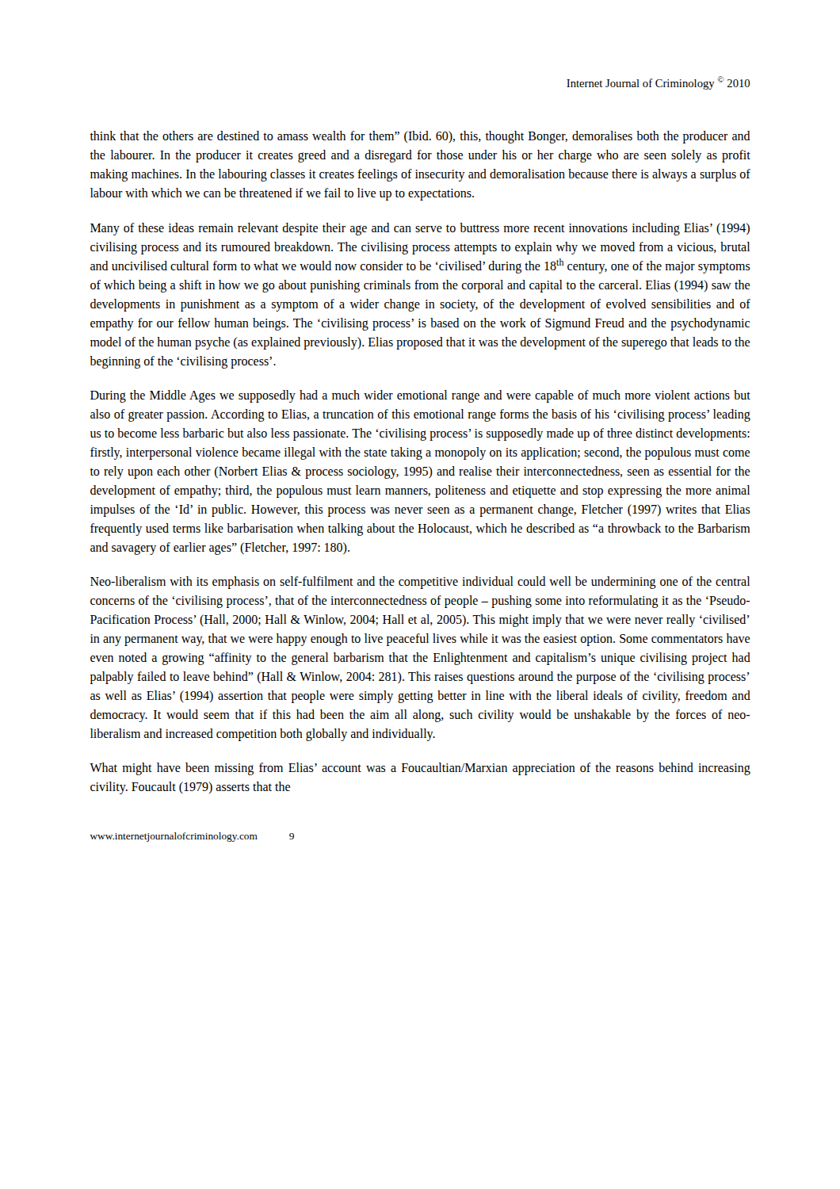Internet Journal of Criminology © 2010
think that the others are destined to amass wealth for them” (Ibid. 60), this, thought Bonger, demoralises both the producer and the labourer. In the producer it creates greed and a disregard for those under his or her charge who are seen solely as profit making machines. In the labouring classes it creates feelings of insecurity and demoralisation because there is always a surplus of labour with which we can be threatened if we fail to live up to expectations.
Many of these ideas remain relevant despite their age and can serve to buttress more recent innovations including Elias’ (1994) civilising process and its rumoured breakdown. The civilising process attempts to explain why we moved from a vicious, brutal and uncivilised cultural form to what we would now consider to be ‘civilised’ during the 18th century, one of the major symptoms of which being a shift in how we go about punishing criminals from the corporal and capital to the carceral. Elias (1994) saw the developments in punishment as a symptom of a wider change in society, of the development of evolved sensibilities and of empathy for our fellow human beings. The ‘civilising process’ is based on the work of Sigmund Freud and the psychodynamic model of the human psyche (as explained previously). Elias proposed that it was the development of the superego that leads to the beginning of the ‘civilising process’.
During the Middle Ages we supposedly had a much wider emotional range and were capable of much more violent actions but also of greater passion. According to Elias, a truncation of this emotional range forms the basis of his ‘civilising process’ leading us to become less barbaric but also less passionate. The ‘civilising process’ is supposedly made up of three distinct developments: firstly, interpersonal violence became illegal with the state taking a monopoly on its application; second, the populous must come to rely upon each other (Norbert Elias & process sociology, 1995) and realise their interconnectedness, seen as essential for the development of empathy; third, the populous must learn manners, politeness and etiquette and stop expressing the more animal impulses of the ‘Id’ in public. However, this process was never seen as a permanent change, Fletcher (1997) writes that Elias frequently used terms like barbarisation when talking about the Holocaust, which he described as “a throwback to the Barbarism and savagery of earlier ages” (Fletcher, 1997: 180).
Neo-liberalism with its emphasis on self-fulfilment and the competitive individual could well be undermining one of the central concerns of the ‘civilising process’, that of the interconnectedness of people – pushing some into reformulating it as the ‘Pseudo-Pacification Process’ (Hall, 2000; Hall & Winlow, 2004; Hall et al, 2005). This might imply that we were never really ‘civilised’ in any permanent way, that we were happy enough to live peaceful lives while it was the easiest option. Some commentators have even noted a growing “affinity to the general barbarism that the Enlightenment and capitalism’s unique civilising project had palpably failed to leave behind” (Hall & Winlow, 2004: 281). This raises questions around the purpose of the ‘civilising process’ as well as Elias’ (1994) assertion that people were simply getting better in line with the liberal ideals of civility, freedom and democracy. It would seem that if this had been the aim all along, such civility would be unshakable by the forces of neo-liberalism and increased competition both globally and individually.
What might have been missing from Elias’ account was a Foucaultian/Marxian appreciation of the reasons behind increasing civility. Foucault (1979) asserts that the
www.internetjournalofcriminology.com 9